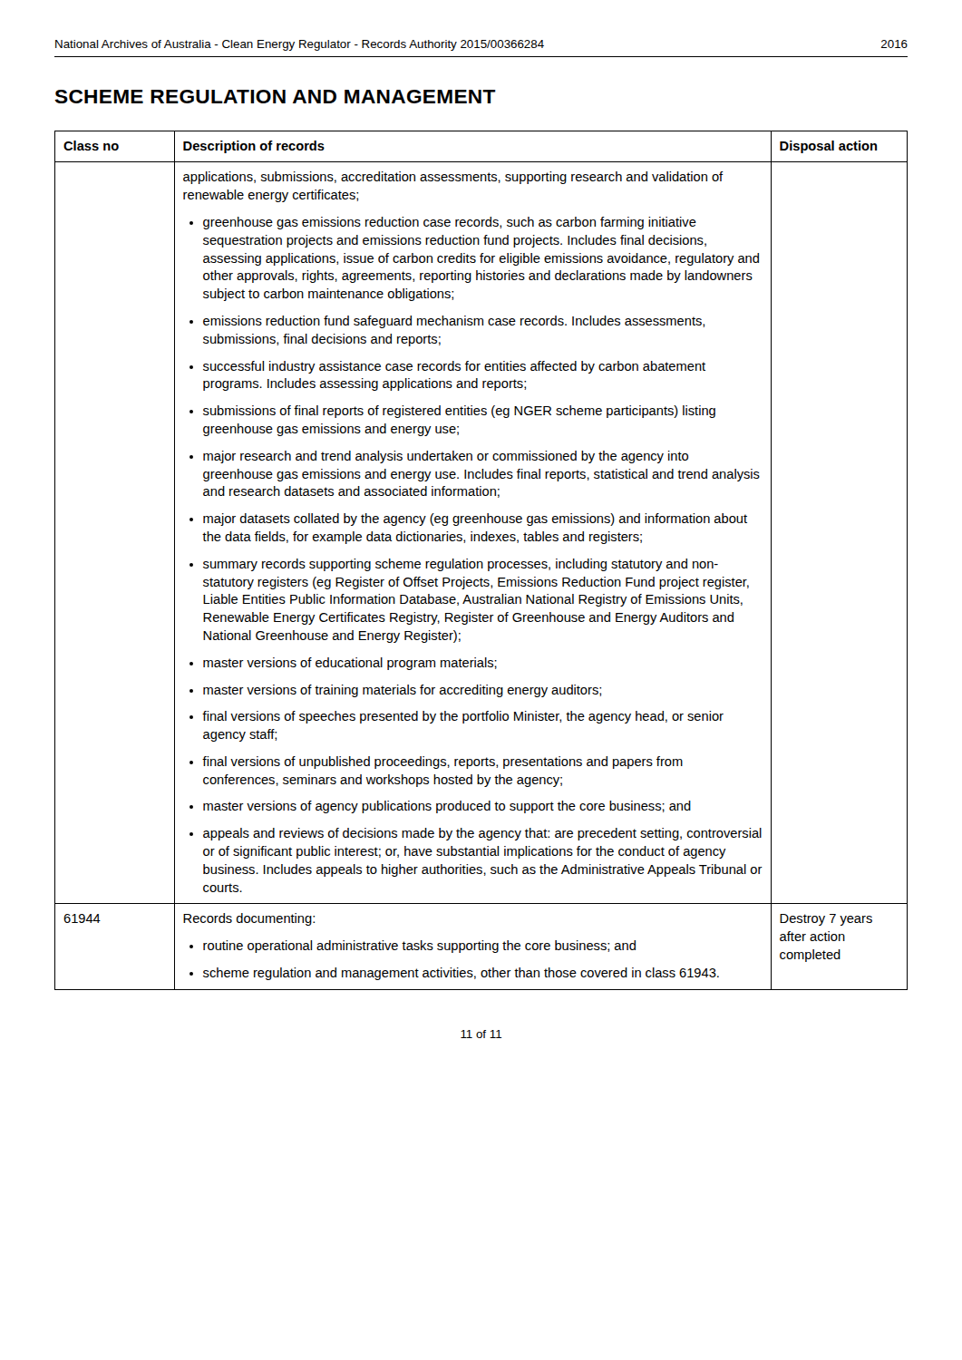National Archives of Australia - Clean Energy Regulator - Records Authority 2015/00366284 2016
SCHEME REGULATION AND MANAGEMENT
| Class no | Description of records | Disposal action |
| --- | --- | --- |
| | applications, submissions, accreditation assessments, supporting research and validation of renewable energy certificates; greenhouse gas emissions reduction case records, such as carbon farming initiative sequestration projects and emissions reduction fund projects. Includes final decisions, assessing applications, issue of carbon credits for eligible emissions avoidance, regulatory and other approvals, rights, agreements, reporting histories and declarations made by landowners subject to carbon maintenance obligations; emissions reduction fund safeguard mechanism case records. Includes assessments, submissions, final decisions and reports; successful industry assistance case records for entities affected by carbon abatement programs. Includes assessing applications and reports; submissions of final reports of registered entities (eg NGER scheme participants) listing greenhouse gas emissions and energy use; major research and trend analysis undertaken or commissioned by the agency into greenhouse gas emissions and energy use. Includes final reports, statistical and trend analysis and research datasets and associated information; major datasets collated by the agency (eg greenhouse gas emissions) and information about the data fields, for example data dictionaries, indexes, tables and registers; summary records supporting scheme regulation processes, including statutory and non-statutory registers (eg Register of Offset Projects, Emissions Reduction Fund project register, Liable Entities Public Information Database, Australian National Registry of Emissions Units, Renewable Energy Certificates Registry, Register of Greenhouse and Energy Auditors and National Greenhouse and Energy Register); master versions of educational program materials; master versions of training materials for accrediting energy auditors; final versions of speeches presented by the portfolio Minister, the agency head, or senior agency staff; final versions of unpublished proceedings, reports, presentations and papers from conferences, seminars and workshops hosted by the agency; master versions of agency publications produced to support the core business; and appeals and reviews of decisions made by the agency that: are precedent setting, controversial or of significant public interest; or, have substantial implications for the conduct of agency business. Includes appeals to higher authorities, such as the Administrative Appeals Tribunal or courts. | |
| 61944 | Records documenting: routine operational administrative tasks supporting the core business; and scheme regulation and management activities, other than those covered in class 61943. | Destroy 7 years after action completed |
11 of 11